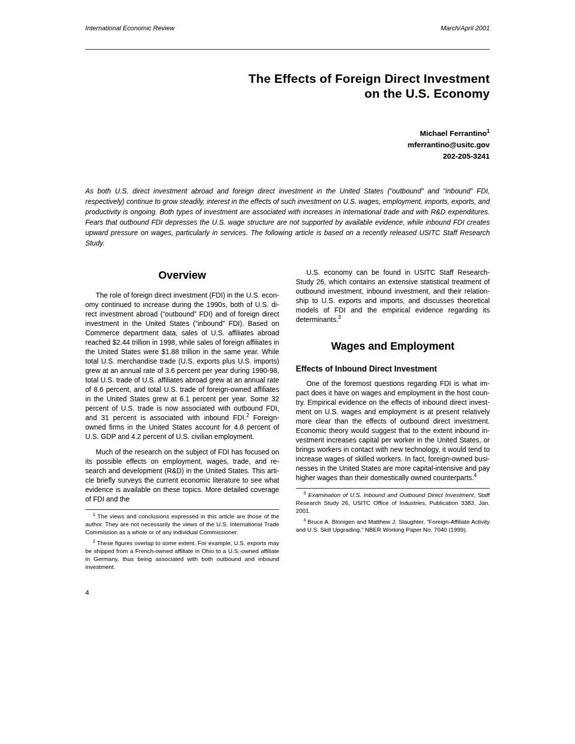International Economic Review March/April 2001
The Effects of Foreign Direct Investment
on the U.S. Economy
Michael Ferrantino1
mferrantino@usitc.gov
202-205-3241
As both U.S. direct investment abroad and foreign direct investment in the United States (“outbound” and “inbound” FDI, respectively) continue to grow steadily, interest in the effects of such investment on U.S. wages, employment, imports, exports, and productivity is ongoing. Both types of investment are associated with increases in international trade and with R&D expenditures. Fears that outbound FDI depresses the U.S. wage structure are not supported by available evidence, while inbound FDI creates upward pressure on wages, particularly in services. The following article is based on a recently released USITC Staff Research Study.
Overview
The role of foreign direct investment (FDI) in the U.S. economy continued to increase during the 1990s, both of U.S. direct investment abroad (“outbound” FDI) and of foreign direct investment in the United States (“inbound” FDI). Based on Commerce department data, sales of U.S. affiliates abroad reached $2.44 trillion in 1998, while sales of foreign affiliates in the United States were $1.88 trillion in the same year. While total U.S. merchandise trade (U.S. exports plus U.S. imports) grew at an annual rate of 3.6 percent per year during 1990-98, total U.S. trade of U.S. affiliates abroad grew at an annual rate of 8.6 percent, and total U.S. trade of foreign-owned affiliates in the United States grew at 6.1 percent per year. Some 32 percent of U.S. trade is now associated with outbound FDI, and 31 percent is associated with inbound FDI.2 Foreign-owned firms in the United States account for 4.8 percent of U.S. GDP and 4.2 percent of U.S. civilian employment.
Much of the research on the subject of FDI has focused on its possible effects on employment, wages, trade, and research and development (R&D) in the United States. This article briefly surveys the current economic literature to see what evidence is available on these topics. More detailed coverage of FDI and the
1 The views and conclusions expressed in this article are those of the author. They are not necessarily the views of the U.S. International Trade Commission as a whole or of any individual Commissioner.
2 These figures overlap to some extent. For example, U.S. exports may be shipped from a French-owned affiliate in Ohio to a U.S.-owned affiliate in Germany, thus being associated with both outbound and inbound investment.
U.S. economy can be found in USITC Staff Research-Study 26, which contains an extensive statistical treatment of outbound investment, inbound investment, and their relationship to U.S. exports and imports, and discusses theoretical models of FDI and the empirical evidence regarding its determinants.3
Wages and Employment
Effects of Inbound Direct Investment
One of the foremost questions regarding FDI is what impact does it have on wages and employment in the host country. Empirical evidence on the effects of inbound direct investment on U.S. wages and employment is at present relatively more clear than the effects of outbound direct investment. Economic theory would suggest that to the extent inbound investment increases capital per worker in the United States, or brings workers in contact with new technology, it would tend to increase wages of skilled workers. In fact, foreign-owned businesses in the United States are more capital-intensive and pay higher wages than their domestically owned counterparts.4
3 Examination of U.S. Inbound and Outbound Direct Investment, Staff Research Study 26, USITC Office of Industries, Publication 3383, Jan. 2001.
4 Bruce A. Blonigen and Matthew J. Slaughter, “Foreign-Affiliate Activity and U.S. Skill Upgrading,” NBER Working Paper No. 7040 (1999).
4